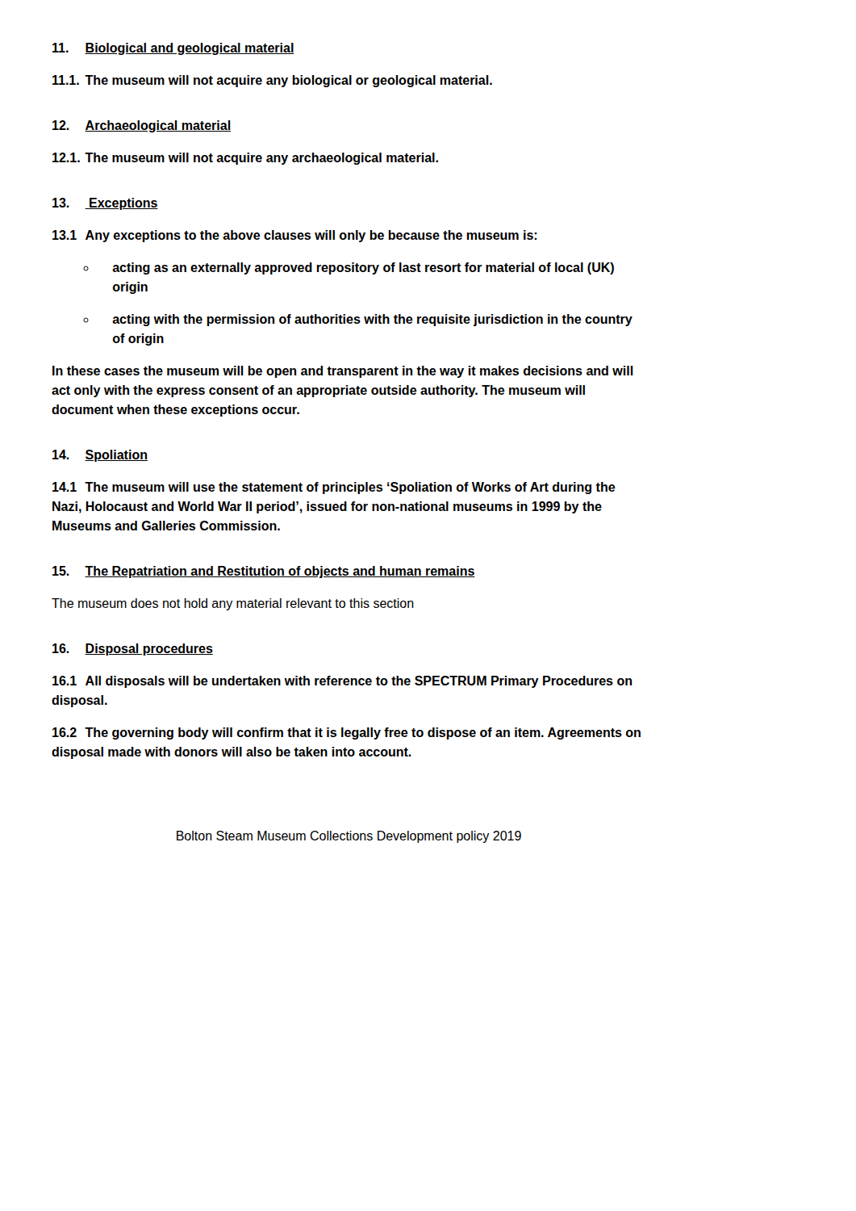11. Biological and geological material
11.1. The museum will not acquire any biological or geological material.
12. Archaeological material
12.1. The museum will not acquire any archaeological material.
13. Exceptions
13.1 Any exceptions to the above clauses will only be because the museum is:
acting as an externally approved repository of last resort for material of local (UK) origin
acting with the permission of authorities with the requisite jurisdiction in the country of origin
In these cases the museum will be open and transparent in the way it makes decisions and will act only with the express consent of an appropriate outside authority. The museum will document when these exceptions occur.
14. Spoliation
14.1 The museum will use the statement of principles ‘Spoliation of Works of Art during the Nazi, Holocaust and World War II period’, issued for non-national museums in 1999 by the Museums and Galleries Commission.
15. The Repatriation and Restitution of objects and human remains
The museum does not hold any material relevant to this section
16. Disposal procedures
16.1 All disposals will be undertaken with reference to the SPECTRUM Primary Procedures on disposal.
16.2 The governing body will confirm that it is legally free to dispose of an item. Agreements on disposal made with donors will also be taken into account.
Bolton Steam Museum Collections Development policy 2019